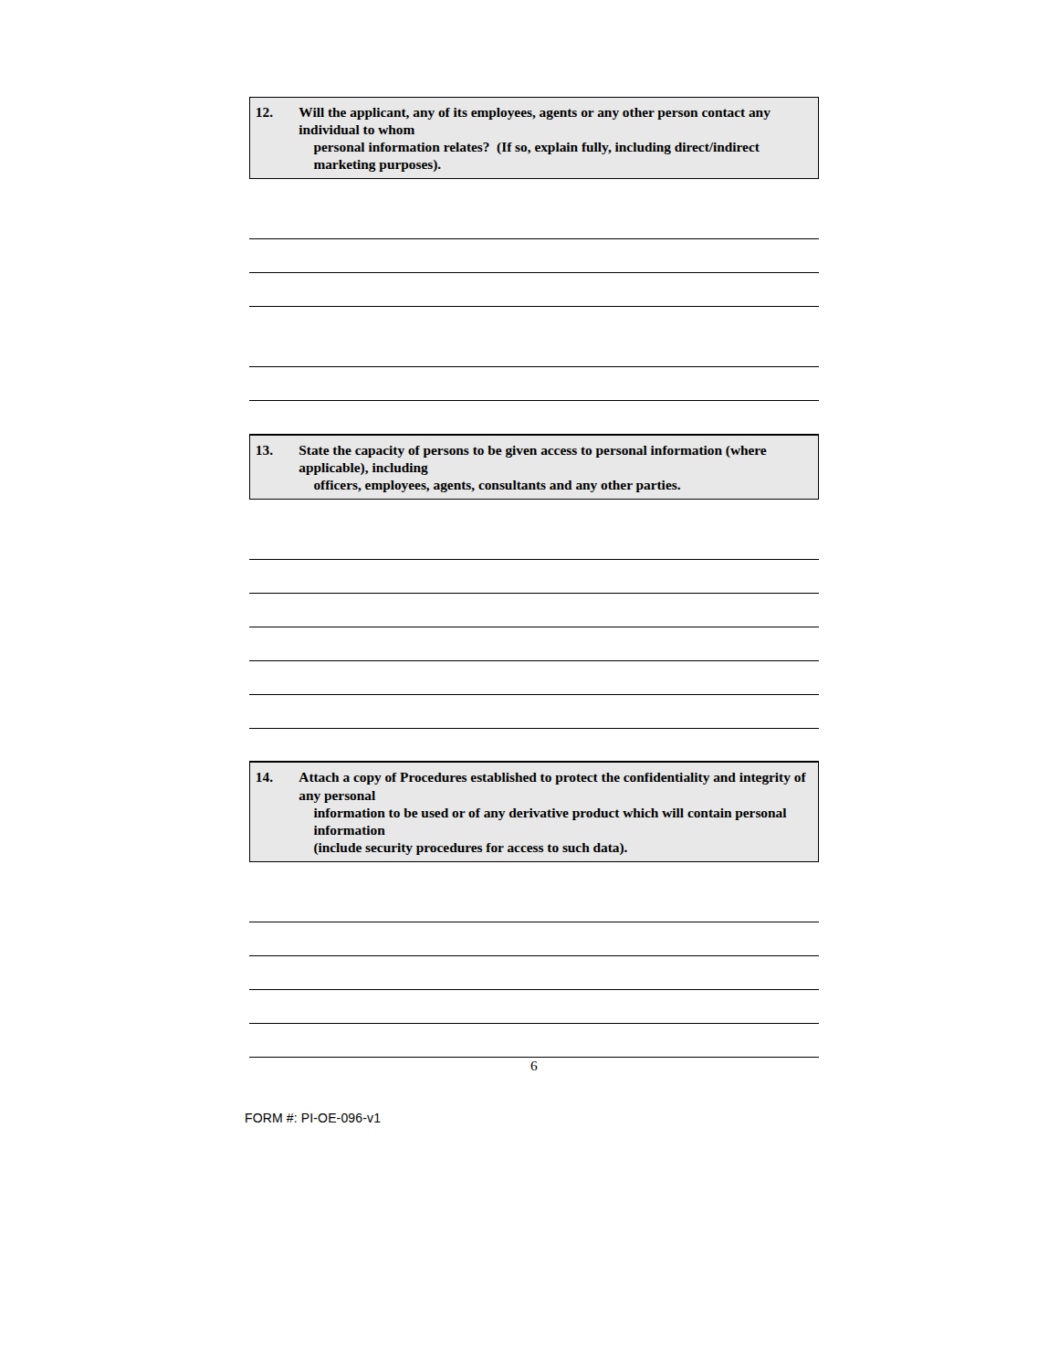12. Will the applicant, any of its employees, agents or any other person contact any individual to whompersonal information relates? (If so, explain fully, including direct/indirect marketing purposes).
13. State the capacity of persons to be given access to personal information (where applicable), includingofficers, employees, agents, consultants and any other parties.
14. Attach a copy of Procedures established to protect the confidentiality and integrity of any personalinformation to be used or of any derivative product which will contain personal information(include security procedures for access to such data).
6
FORM #: PI-OE-096-v1